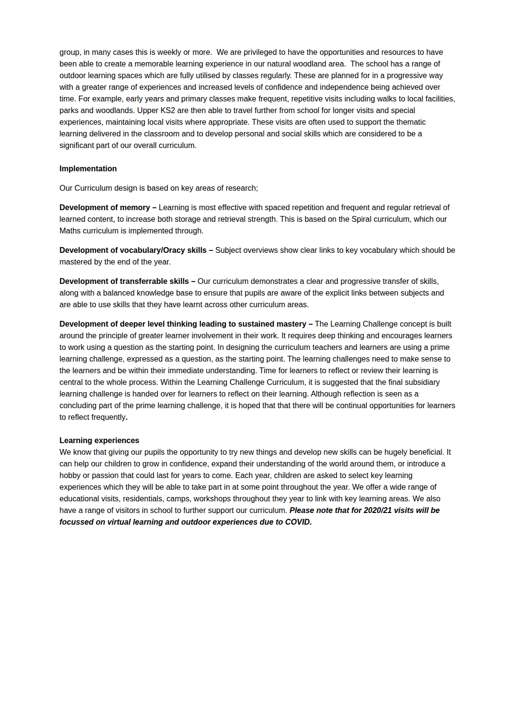group, in many cases this is weekly or more. We are privileged to have the opportunities and resources to have been able to create a memorable learning experience in our natural woodland area. The school has a range of outdoor learning spaces which are fully utilised by classes regularly. These are planned for in a progressive way with a greater range of experiences and increased levels of confidence and independence being achieved over time. For example, early years and primary classes make frequent, repetitive visits including walks to local facilities, parks and woodlands. Upper KS2 are then able to travel further from school for longer visits and special experiences, maintaining local visits where appropriate. These visits are often used to support the thematic learning delivered in the classroom and to develop personal and social skills which are considered to be a significant part of our overall curriculum.
Implementation
Our Curriculum design is based on key areas of research;
Development of memory – Learning is most effective with spaced repetition and frequent and regular retrieval of learned content, to increase both storage and retrieval strength. This is based on the Spiral curriculum, which our Maths curriculum is implemented through.
Development of vocabulary/Oracy skills – Subject overviews show clear links to key vocabulary which should be mastered by the end of the year.
Development of transferrable skills – Our curriculum demonstrates a clear and progressive transfer of skills, along with a balanced knowledge base to ensure that pupils are aware of the explicit links between subjects and are able to use skills that they have learnt across other curriculum areas.
Development of deeper level thinking leading to sustained mastery – The Learning Challenge concept is built around the principle of greater learner involvement in their work. It requires deep thinking and encourages learners to work using a question as the starting point. In designing the curriculum teachers and learners are using a prime learning challenge, expressed as a question, as the starting point. The learning challenges need to make sense to the learners and be within their immediate understanding. Time for learners to reflect or review their learning is central to the whole process. Within the Learning Challenge Curriculum, it is suggested that the final subsidiary learning challenge is handed over for learners to reflect on their learning. Although reflection is seen as a concluding part of the prime learning challenge, it is hoped that that there will be continual opportunities for learners to reflect frequently.
Learning experiences
We know that giving our pupils the opportunity to try new things and develop new skills can be hugely beneficial. It can help our children to grow in confidence, expand their understanding of the world around them, or introduce a hobby or passion that could last for years to come. Each year, children are asked to select key learning experiences which they will be able to take part in at some point throughout the year. We offer a wide range of educational visits, residentials, camps, workshops throughout they year to link with key learning areas. We also have a range of visitors in school to further support our curriculum. Please note that for 2020/21 visits will be focussed on virtual learning and outdoor experiences due to COVID.